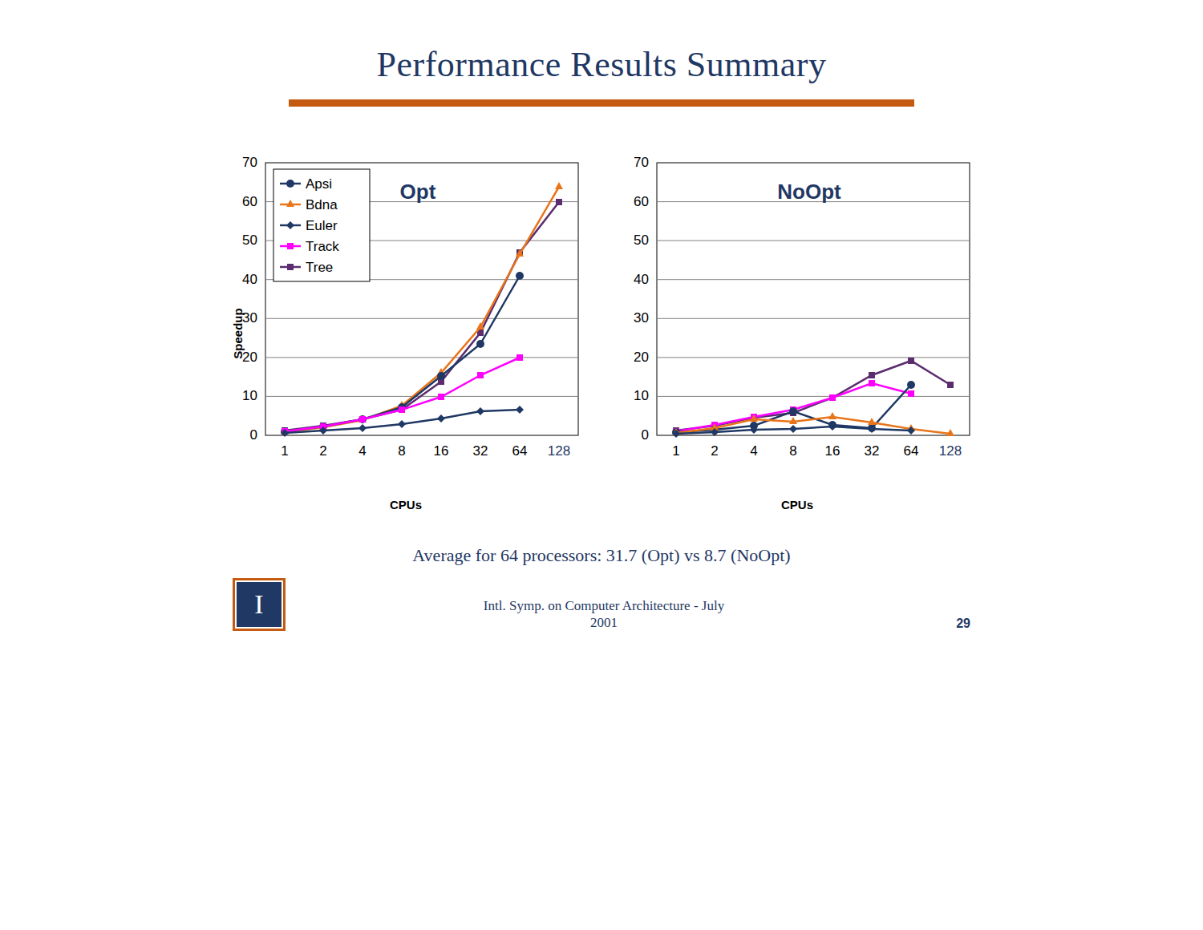Performance Results Summary
Speedup 70 60 50 40 30 20 10 0 1 2 4 8 16 32 64 128 Opt Apsi Bdna Euler Track Tree
CPUs
70 60 50 40 30 20 10 0 1 2 4 8 16 32 64 128 NoOpt
CPUs
Average for 64 processors: 31.7 (Opt) vs 8.7 (NoOpt)
I
Intl. Symp. on Computer Architecture - July
2001
29